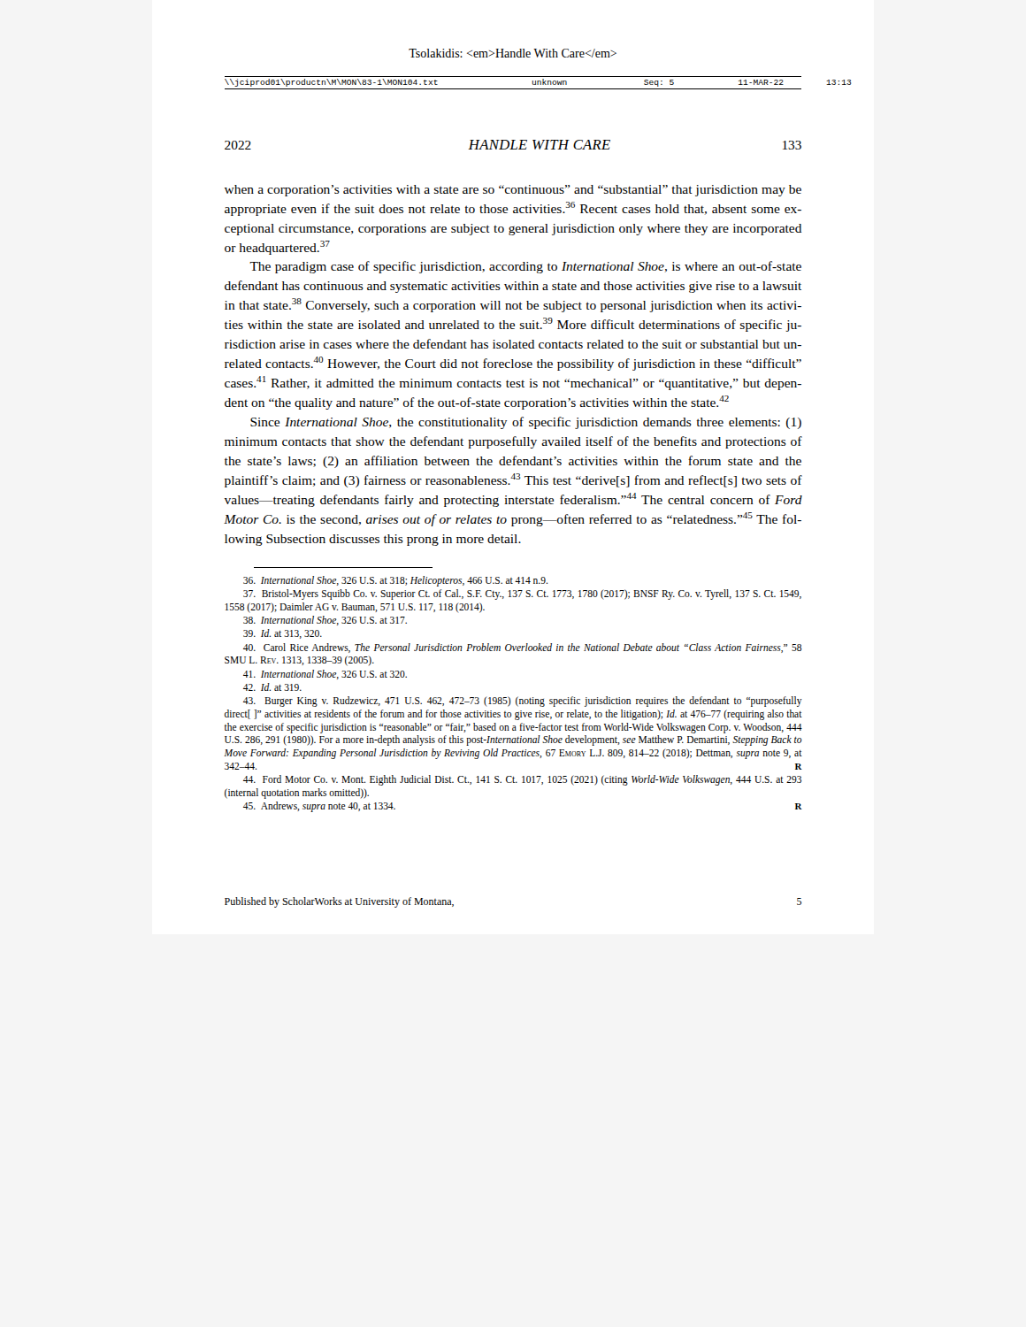Tsolakidis: <em>Handle With Care</em>
\\jciprod01\productn\M\MON\83-1\MON104.txt unknown Seq: 5 11-MAR-22 13:13
2022 HANDLE WITH CARE 133
when a corporation’s activities with a state are so “continuous” and “substantial” that jurisdiction may be appropriate even if the suit does not relate to those activities.36 Recent cases hold that, absent some exceptional circumstance, corporations are subject to general jurisdiction only where they are incorporated or headquartered.37
The paradigm case of specific jurisdiction, according to International Shoe, is where an out-of-state defendant has continuous and systematic activities within a state and those activities give rise to a lawsuit in that state.38 Conversely, such a corporation will not be subject to personal jurisdiction when its activities within the state are isolated and unrelated to the suit.39 More difficult determinations of specific jurisdiction arise in cases where the defendant has isolated contacts related to the suit or substantial but unrelated contacts.40 However, the Court did not foreclose the possibility of jurisdiction in these “difficult” cases.41 Rather, it admitted the minimum contacts test is not “mechanical” or “quantitative,” but dependent on “the quality and nature” of the out-of-state corporation’s activities within the state.42
Since International Shoe, the constitutionality of specific jurisdiction demands three elements: (1) minimum contacts that show the defendant purposefully availed itself of the benefits and protections of the state’s laws; (2) an affiliation between the defendant’s activities within the forum state and the plaintiff’s claim; and (3) fairness or reasonableness.43 This test “derive[s] from and reflect[s] two sets of values—treating defendants fairly and protecting interstate federalism.”44 The central concern of Ford Motor Co. is the second, arises out of or relates to prong—often referred to as “relatedness.”45 The following Subsection discusses this prong in more detail.
36. International Shoe, 326 U.S. at 318; Helicopteros, 466 U.S. at 414 n.9.
37. Bristol-Myers Squibb Co. v. Superior Ct. of Cal., S.F. Cty., 137 S. Ct. 1773, 1780 (2017); BNSF Ry. Co. v. Tyrell, 137 S. Ct. 1549, 1558 (2017); Daimler AG v. Bauman, 571 U.S. 117, 118 (2014).
38. International Shoe, 326 U.S. at 317.
39. Id. at 313, 320.
40. Carol Rice Andrews, The Personal Jurisdiction Problem Overlooked in the National Debate about “Class Action Fairness,” 58 SMU L. Rev. 1313, 1338–39 (2005).
41. International Shoe, 326 U.S. at 320.
42. Id. at 319.
43. Burger King v. Rudzewicz, 471 U.S. 462, 472–73 (1985) (noting specific jurisdiction requires the defendant to “purposefully direct[ ]” activities at residents of the forum and for those activities to give rise, or relate, to the litigation); Id. at 476–77 (requiring also that the exercise of specific jurisdiction is “reasonable” or “fair,” based on a five-factor test from World-Wide Volkswagen Corp. v. Woodson, 444 U.S. 286, 291 (1980)). For a more in-depth analysis of this post-International Shoe development, see Matthew P. Demartini, Stepping Back to Move Forward: Expanding Personal Jurisdiction by Reviving Old Practices, 67 Emory L.J. 809, 814–22 (2018); Dettman, supra note 9, at 342–44.R
44. Ford Motor Co. v. Mont. Eighth Judicial Dist. Ct., 141 S. Ct. 1017, 1025 (2021) (citing World-Wide Volkswagen, 444 U.S. at 293 (internal quotation marks omitted)).
45. Andrews, supra note 40, at 1334.R
Published by ScholarWorks at University of Montana, 5